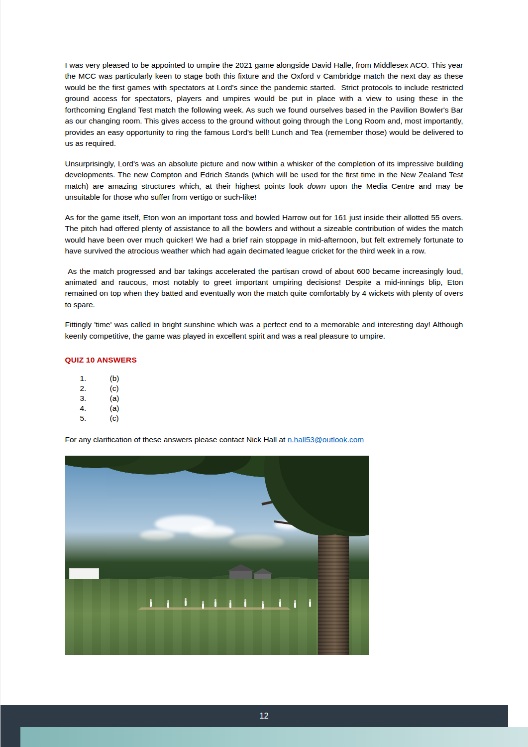I was very pleased to be appointed to umpire the 2021 game alongside David Halle, from Middlesex ACO. This year the MCC was particularly keen to stage both this fixture and the Oxford v Cambridge match the next day as these would be the first games with spectators at Lord's since the pandemic started. Strict protocols to include restricted ground access for spectators, players and umpires would be put in place with a view to using these in the forthcoming England Test match the following week. As such we found ourselves based in the Pavilion Bowler's Bar as our changing room. This gives access to the ground without going through the Long Room and, most importantly, provides an easy opportunity to ring the famous Lord's bell! Lunch and Tea (remember those) would be delivered to us as required.
Unsurprisingly, Lord's was an absolute picture and now within a whisker of the completion of its impressive building developments. The new Compton and Edrich Stands (which will be used for the first time in the New Zealand Test match) are amazing structures which, at their highest points look down upon the Media Centre and may be unsuitable for those who suffer from vertigo or such-like!
As for the game itself, Eton won an important toss and bowled Harrow out for 161 just inside their allotted 55 overs. The pitch had offered plenty of assistance to all the bowlers and without a sizeable contribution of wides the match would have been over much quicker! We had a brief rain stoppage in mid-afternoon, but felt extremely fortunate to have survived the atrocious weather which had again decimated league cricket for the third week in a row.
As the match progressed and bar takings accelerated the partisan crowd of about 600 became increasingly loud, animated and raucous, most notably to greet important umpiring decisions! Despite a mid-innings blip, Eton remained on top when they batted and eventually won the match quite comfortably by 4 wickets with plenty of overs to spare.
Fittingly 'time' was called in bright sunshine which was a perfect end to a memorable and interesting day! Although keenly competitive, the game was played in excellent spirit and was a real pleasure to umpire.
QUIZ 10 ANSWERS
| 1. | (b) |
| 2. | (c) |
| 3. | (a) |
| 4. | (a) |
| 5. | (c) |
For any clarification of these answers please contact Nick Hall at n.hall53@outlook.com
12